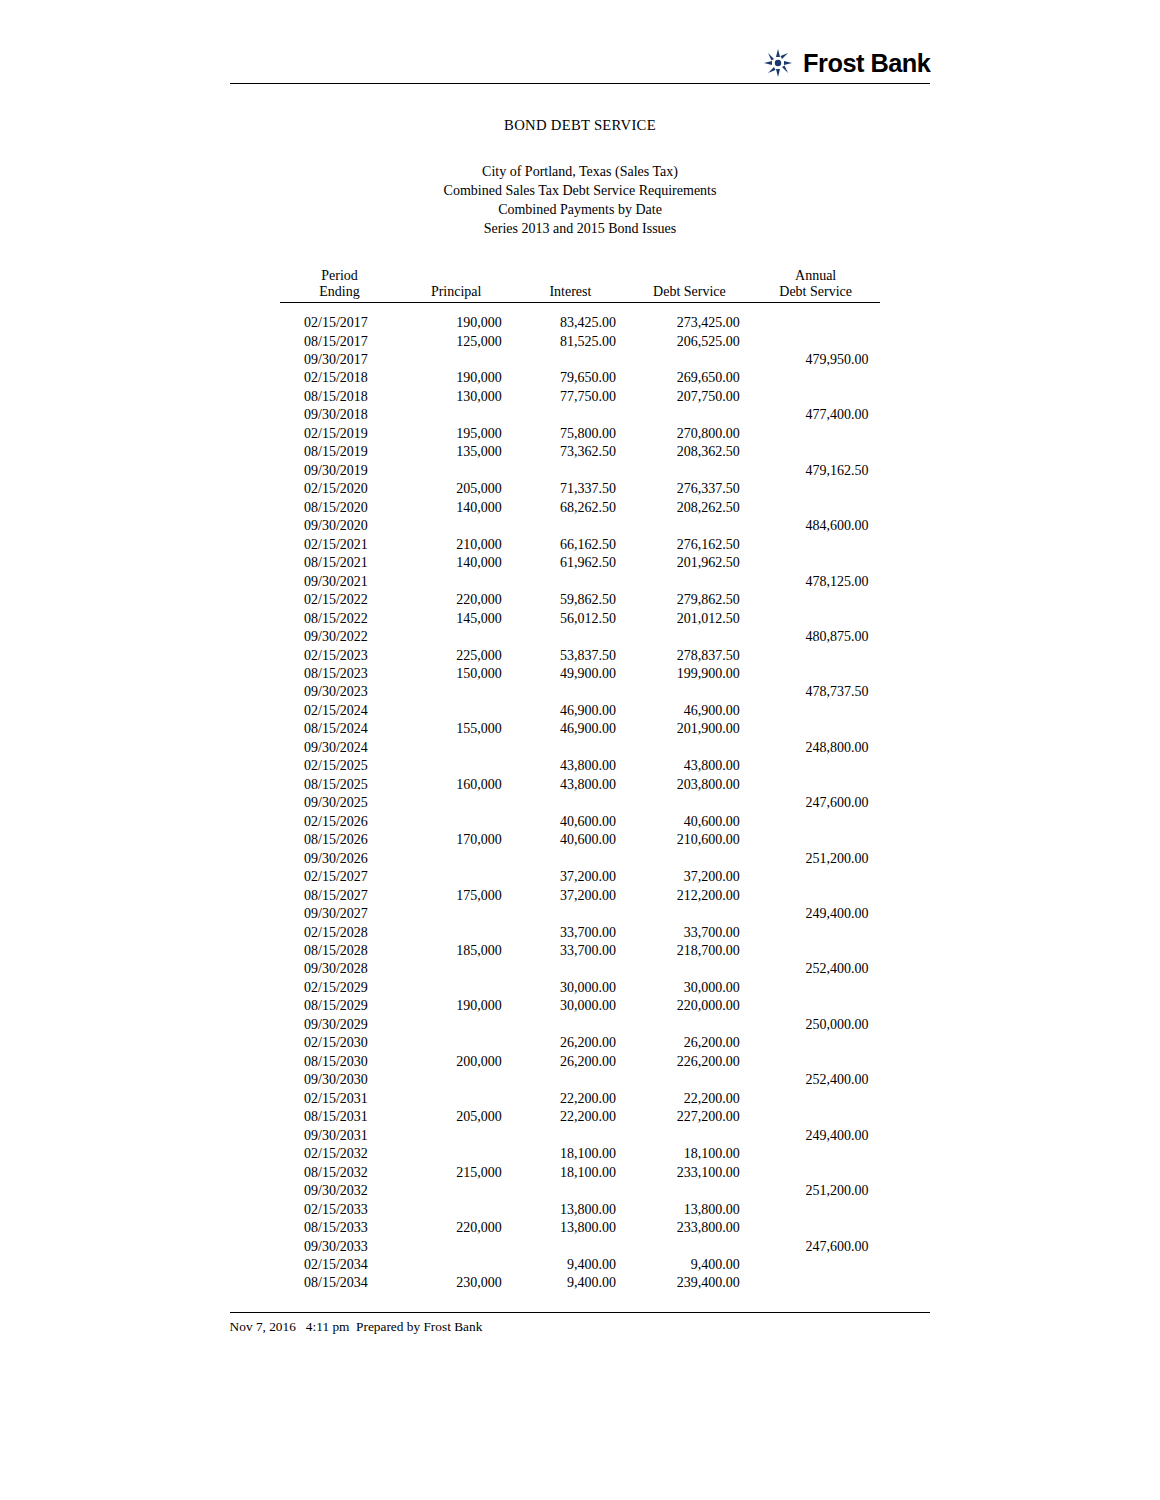Frost Bank
BOND DEBT SERVICE
City of Portland, Texas (Sales Tax)
Combined Sales Tax Debt Service Requirements
Combined Payments by Date
Series 2013 and 2015 Bond Issues
| Period | | | | Annual |
| --- | --- | --- | --- | --- |
| Ending | Principal | Interest | Debt Service | Debt Service |
| 02/15/2017 | 190,000 | 83,425.00 | 273,425.00 | |
| 08/15/2017 | 125,000 | 81,525.00 | 206,525.00 | |
| 09/30/2017 | | | | 479,950.00 |
| 02/15/2018 | 190,000 | 79,650.00 | 269,650.00 | |
| 08/15/2018 | 130,000 | 77,750.00 | 207,750.00 | |
| 09/30/2018 | | | | 477,400.00 |
| 02/15/2019 | 195,000 | 75,800.00 | 270,800.00 | |
| 08/15/2019 | 135,000 | 73,362.50 | 208,362.50 | |
| 09/30/2019 | | | | 479,162.50 |
| 02/15/2020 | 205,000 | 71,337.50 | 276,337.50 | |
| 08/15/2020 | 140,000 | 68,262.50 | 208,262.50 | |
| 09/30/2020 | | | | 484,600.00 |
| 02/15/2021 | 210,000 | 66,162.50 | 276,162.50 | |
| 08/15/2021 | 140,000 | 61,962.50 | 201,962.50 | |
| 09/30/2021 | | | | 478,125.00 |
| 02/15/2022 | 220,000 | 59,862.50 | 279,862.50 | |
| 08/15/2022 | 145,000 | 56,012.50 | 201,012.50 | |
| 09/30/2022 | | | | 480,875.00 |
| 02/15/2023 | 225,000 | 53,837.50 | 278,837.50 | |
| 08/15/2023 | 150,000 | 49,900.00 | 199,900.00 | |
| 09/30/2023 | | | | 478,737.50 |
| 02/15/2024 | | 46,900.00 | 46,900.00 | |
| 08/15/2024 | 155,000 | 46,900.00 | 201,900.00 | |
| 09/30/2024 | | | | 248,800.00 |
| 02/15/2025 | | 43,800.00 | 43,800.00 | |
| 08/15/2025 | 160,000 | 43,800.00 | 203,800.00 | |
| 09/30/2025 | | | | 247,600.00 |
| 02/15/2026 | | 40,600.00 | 40,600.00 | |
| 08/15/2026 | 170,000 | 40,600.00 | 210,600.00 | |
| 09/30/2026 | | | | 251,200.00 |
| 02/15/2027 | | 37,200.00 | 37,200.00 | |
| 08/15/2027 | 175,000 | 37,200.00 | 212,200.00 | |
| 09/30/2027 | | | | 249,400.00 |
| 02/15/2028 | | 33,700.00 | 33,700.00 | |
| 08/15/2028 | 185,000 | 33,700.00 | 218,700.00 | |
| 09/30/2028 | | | | 252,400.00 |
| 02/15/2029 | | 30,000.00 | 30,000.00 | |
| 08/15/2029 | 190,000 | 30,000.00 | 220,000.00 | |
| 09/30/2029 | | | | 250,000.00 |
| 02/15/2030 | | 26,200.00 | 26,200.00 | |
| 08/15/2030 | 200,000 | 26,200.00 | 226,200.00 | |
| 09/30/2030 | | | | 252,400.00 |
| 02/15/2031 | | 22,200.00 | 22,200.00 | |
| 08/15/2031 | 205,000 | 22,200.00 | 227,200.00 | |
| 09/30/2031 | | | | 249,400.00 |
| 02/15/2032 | | 18,100.00 | 18,100.00 | |
| 08/15/2032 | 215,000 | 18,100.00 | 233,100.00 | |
| 09/30/2032 | | | | 251,200.00 |
| 02/15/2033 | | 13,800.00 | 13,800.00 | |
| 08/15/2033 | 220,000 | 13,800.00 | 233,800.00 | |
| 09/30/2033 | | | | 247,600.00 |
| 02/15/2034 | | 9,400.00 | 9,400.00 | |
| 08/15/2034 | 230,000 | 9,400.00 | 239,400.00 | |
Nov 7, 2016 4:11 pm Prepared by Frost Bank